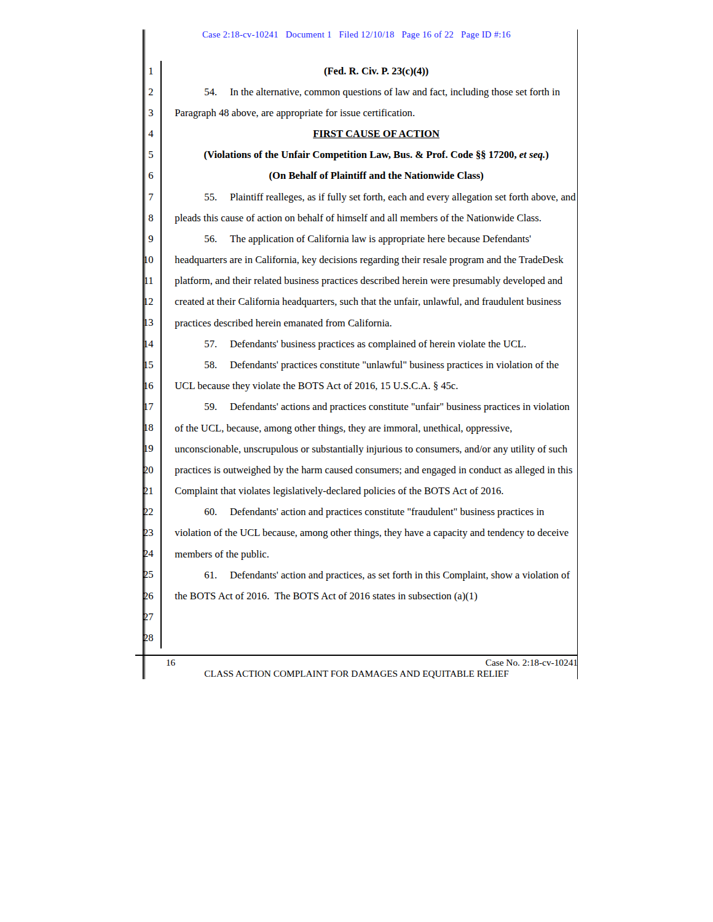Case 2:18-cv-10241 Document 1 Filed 12/10/18 Page 16 of 22 Page ID #:16
1
2
3
4
5
6
7
8
9
10
11
12
13
14
15
16
17
18
19
20
21
22
23
24
25
26
27
28
(Fed. R. Civ. P. 23(c)(4))
54. In the alternative, common questions of law and fact, including those set forth in Paragraph 48 above, are appropriate for issue certification.
FIRST CAUSE OF ACTION
(Violations of the Unfair Competition Law, Bus. & Prof. Code §§ 17200, et seq.)
(On Behalf of Plaintiff and the Nationwide Class)
55. Plaintiff realleges, as if fully set forth, each and every allegation set forth above, and pleads this cause of action on behalf of himself and all members of the Nationwide Class.
56. The application of California law is appropriate here because Defendants' headquarters are in California, key decisions regarding their resale program and the TradeDesk platform, and their related business practices described herein were presumably developed and created at their California headquarters, such that the unfair, unlawful, and fraudulent business practices described herein emanated from California.
57. Defendants' business practices as complained of herein violate the UCL.
58. Defendants' practices constitute "unlawful" business practices in violation of the UCL because they violate the BOTS Act of 2016, 15 U.S.C.A. § 45c.
59. Defendants' actions and practices constitute "unfair" business practices in violation of the UCL, because, among other things, they are immoral, unethical, oppressive, unconscionable, unscrupulous or substantially injurious to consumers, and/or any utility of such practices is outweighed by the harm caused consumers; and engaged in conduct as alleged in this Complaint that violates legislatively-declared policies of the BOTS Act of 2016.
60. Defendants' action and practices constitute "fraudulent" business practices in violation of the UCL because, among other things, they have a capacity and tendency to deceive members of the public.
61. Defendants' action and practices, as set forth in this Complaint, show a violation of the BOTS Act of 2016. The BOTS Act of 2016 states in subsection (a)(1)
16
Case No. 2:18-cv-10241
CLASS ACTION COMPLAINT FOR DAMAGES AND EQUITABLE RELIEF